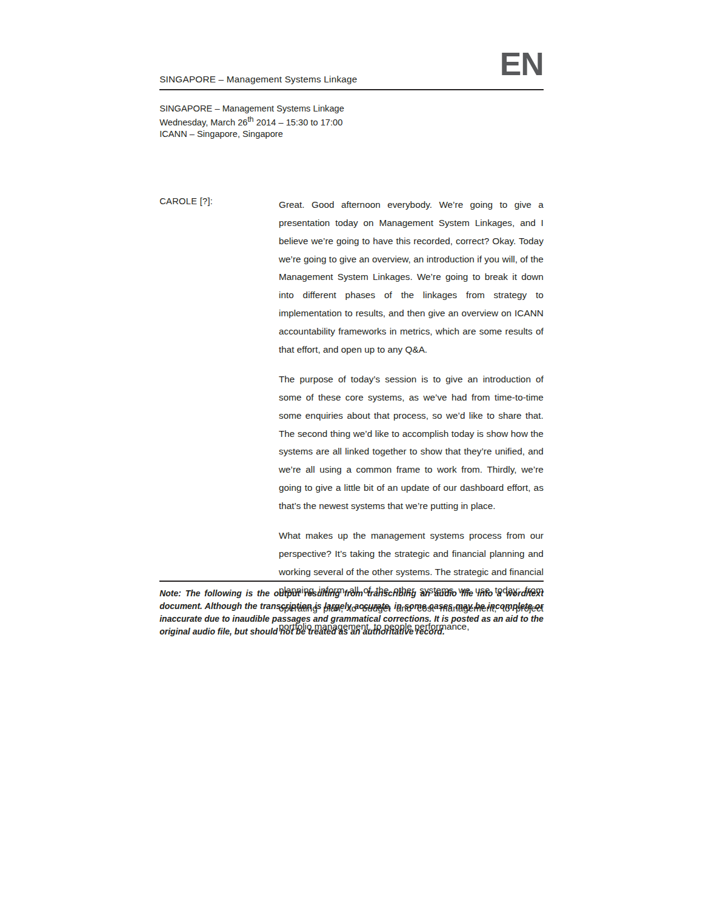SINGAPORE – Management Systems Linkage
EN
SINGAPORE – Management Systems Linkage
Wednesday, March 26th 2014 – 15:30 to 17:00
ICANN – Singapore, Singapore
CAROLE [?]:
Great. Good afternoon everybody. We’re going to give a presentation today on Management System Linkages, and I believe we’re going to have this recorded, correct? Okay. Today we’re going to give an overview, an introduction if you will, of the Management System Linkages. We’re going to break it down into different phases of the linkages from strategy to implementation to results, and then give an overview on ICANN accountability frameworks in metrics, which are some results of that effort, and open up to any Q&A.
The purpose of today’s session is to give an introduction of some of these core systems, as we’ve had from time-to-time some enquiries about that process, so we’d like to share that. The second thing we’d like to accomplish today is show how the systems are all linked together to show that they’re unified, and we’re all using a common frame to work from. Thirdly, we’re going to give a little bit of an update of our dashboard effort, as that’s the newest systems that we’re putting in place.
What makes up the management systems process from our perspective? It’s taking the strategic and financial planning and working several of the other systems. The strategic and financial planning inform all of the other systems we use today; from operating plan, to budget and cost management, to project portfolio management, to people performance,
Note: The following is the output resulting from transcribing an audio file into a word/text document. Although the transcription is largely accurate, in some cases may be incomplete or inaccurate due to inaudible passages and grammatical corrections. It is posted as an aid to the original audio file, but should not be treated as an authoritative record.